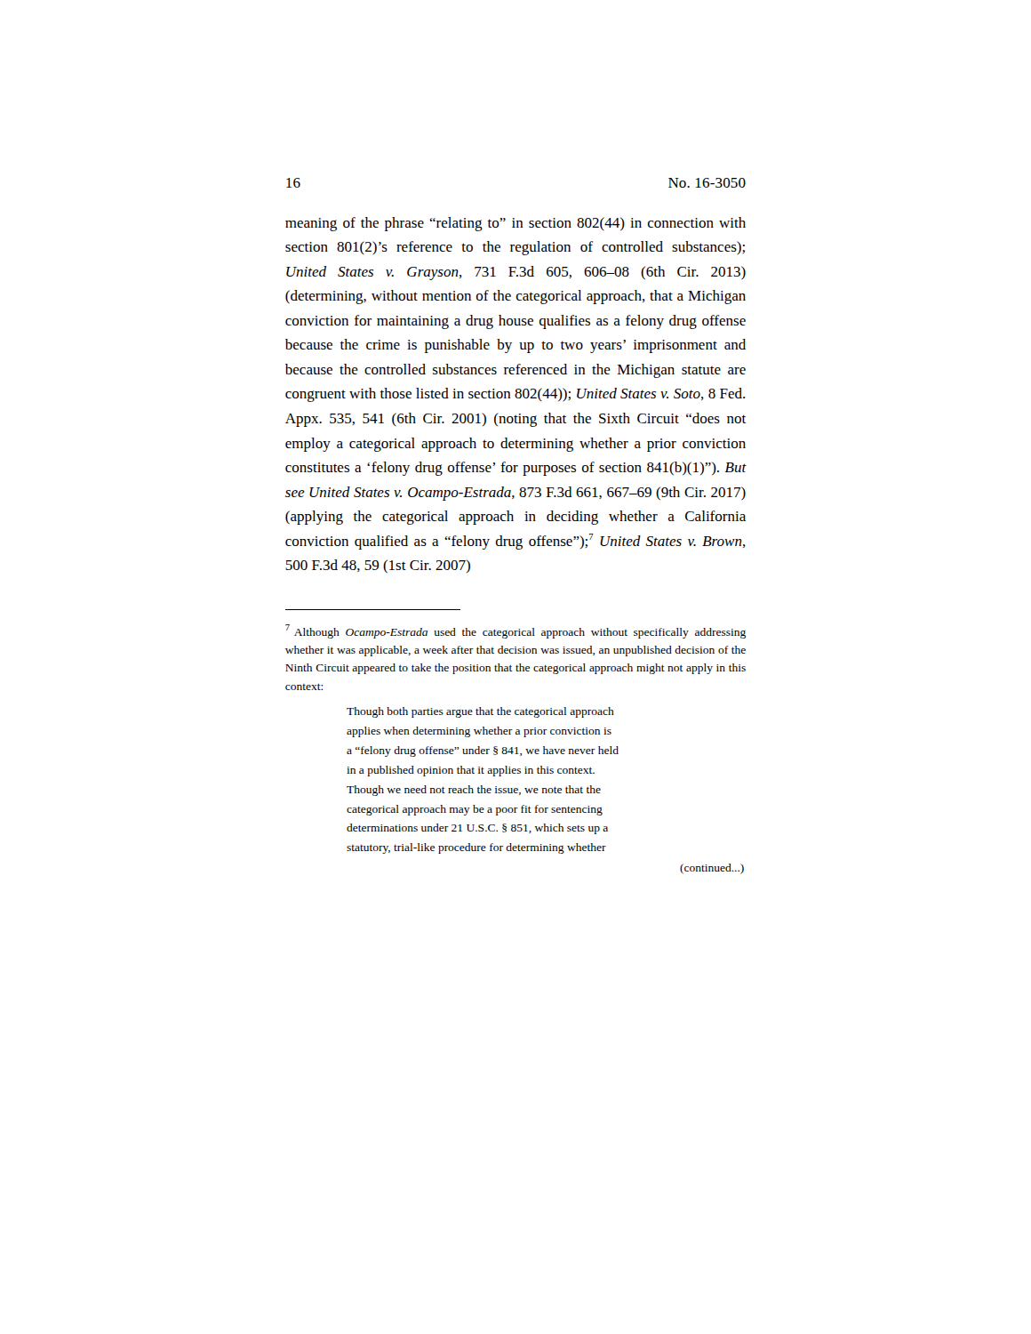16 No. 16-3050
meaning of the phrase “relating to” in section 802(44) in connection with section 801(2)’s reference to the regulation of controlled substances); United States v. Grayson, 731 F.3d 605, 606–08 (6th Cir. 2013) (determining, without mention of the categorical approach, that a Michigan conviction for maintaining a drug house qualifies as a felony drug offense because the crime is punishable by up to two years’ imprisonment and because the controlled substances referenced in the Michigan statute are congruent with those listed in section 802(44)); United States v. Soto, 8 Fed. Appx. 535, 541 (6th Cir. 2001) (noting that the Sixth Circuit “does not employ a categorical approach to determining whether a prior conviction constitutes a ‘felony drug offense’ for purposes of section 841(b)(1)”). But see United States v. Ocampo-Estrada, 873 F.3d 661, 667–69 (9th Cir. 2017) (applying the categorical approach in deciding whether a California conviction qualified as a “felony drug offense”);7 United States v. Brown, 500 F.3d 48, 59 (1st Cir. 2007)
7 Although Ocampo-Estrada used the categorical approach without specifically addressing whether it was applicable, a week after that decision was issued, an unpublished decision of the Ninth Circuit appeared to take the position that the categorical approach might not apply in this context:
Though both parties argue that the categorical approach
applies when determining whether a prior conviction is
a “felony drug offense” under § 841, we have never held
in a published opinion that it applies in this context.
Though we need not reach the issue, we note that the
categorical approach may be a poor fit for sentencing
determinations under 21 U.S.C. § 851, which sets up a
statutory, trial-like procedure for determining whether
(continued...)